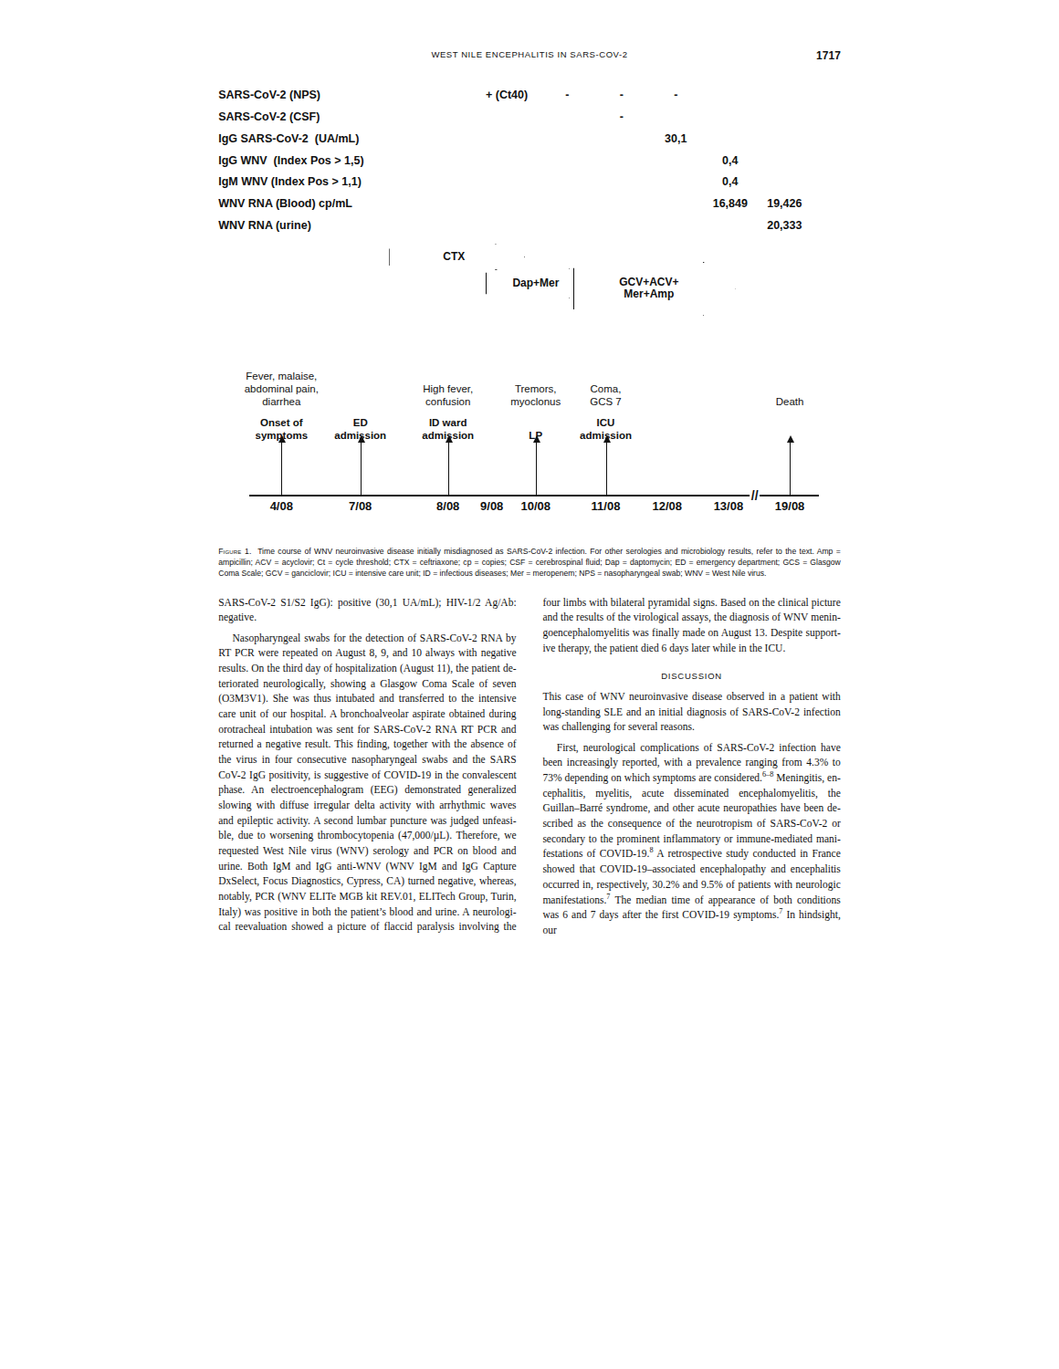West Nile Encephalitis in SARS-CoV-2 1717
SARS-CoV-2 (NPS)
+ (Ct40)
-
-
-
SARS-CoV-2 (CSF)
-
IgG SARS-CoV-2 (UA/mL)
30,1
IgG WNV (Index Pos > 1,5)
0,4
IgM WNV (Index Pos > 1,1)
0,4
WNV RNA (Blood) cp/mL
16,849
19,426
WNV RNA (urine)
20,333
CTX
Dap+Mer
GCV+ACV+
Mer+Amp
4/08
7/08
8/08
9/08
10/08
11/08
12/08
13/08
19/08
//
Fever, malaise,
abdominal pain,
diarrhea
High fever,
confusion
Tremors,
myoclonus
Coma,
GCS 7
Death
Onset of
symptoms
ED
admission
ID ward
admission
LP
ICU
admission
Figure 1. Time course of WNV neuroinvasive disease initially misdiagnosed as SARS-CoV-2 infection. For other serologies and microbiology results, refer to the text. Amp = ampicillin; ACV = acyclovir; Ct = cycle threshold; CTX = ceftriaxone; cp = copies; CSF = cerebrospinal fluid; Dap = daptomycin; ED = emergency department; GCS = Glasgow Coma Scale; GCV = ganciclovir; ICU = intensive care unit; ID = infectious diseases; Mer = meropenem; NPS = nasopharyngeal swab; WNV = West Nile virus.
SARS-CoV-2 S1/S2 IgG): positive (30,1 UA/mL); HIV-1/2 Ag/Ab: negative.
Nasopharyngeal swabs for the detection of SARS-CoV-2 RNA by RT PCR were repeated on August 8, 9, and 10 always with negative results. On the third day of hospitalization (August 11), the patient deteriorated neurologically, showing a Glasgow Coma Scale of seven (O3M3V1). She was thus intubated and transferred to the intensive care unit of our hospital. A bronchoalveolar aspirate obtained during orotracheal intubation was sent for SARS-CoV-2 RNA RT PCR and returned a negative result. This finding, together with the absence of the virus in four consecutive nasopharyngeal swabs and the SARS CoV-2 IgG positivity, is suggestive of COVID-19 in the convalescent phase. An electroencephalogram (EEG) demonstrated generalized slowing with diffuse irregular delta activity with arrhythmic waves and epileptic activity. A second lumbar puncture was judged unfeasible, due to worsening thrombocytopenia (47,000/µL). Therefore, we requested West Nile virus (WNV) serology and PCR on blood and urine. Both IgM and IgG anti-WNV (WNV IgM and IgG Capture DxSelect, Focus Diagnostics, Cypress, CA) turned negative, whereas, notably, PCR (WNV ELITe MGB kit REV.01, ELITech Group, Turin, Italy) was positive in both the patient’s blood and urine. A neurological reevaluation showed a picture of flaccid paralysis involving the four limbs with bilateral pyramidal signs. Based on the clinical picture and the results of the virological assays, the diagnosis of WNV meningoencephalomyelitis was finally made on August 13. Despite supportive therapy, the patient died 6 days later while in the ICU.
Discussion
This case of WNV neuroinvasive disease observed in a patient with long-standing SLE and an initial diagnosis of SARS-CoV-2 infection was challenging for several reasons.
First, neurological complications of SARS-CoV-2 infection have been increasingly reported, with a prevalence ranging from 4.3% to 73% depending on which symptoms are considered.6–8 Meningitis, encephalitis, myelitis, acute disseminated encephalomyelitis, the Guillan–Barré syndrome, and other acute neuropathies have been described as the consequence of the neurotropism of SARS-CoV-2 or secondary to the prominent inflammatory or immune-mediated manifestations of COVID-19.8 A retrospective study conducted in France showed that COVID-19–associated encephalopathy and encephalitis occurred in, respectively, 30.2% and 9.5% of patients with neurologic manifestations.7 The median time of appearance of both conditions was 6 and 7 days after the first COVID-19 symptoms.7 In hindsight, our